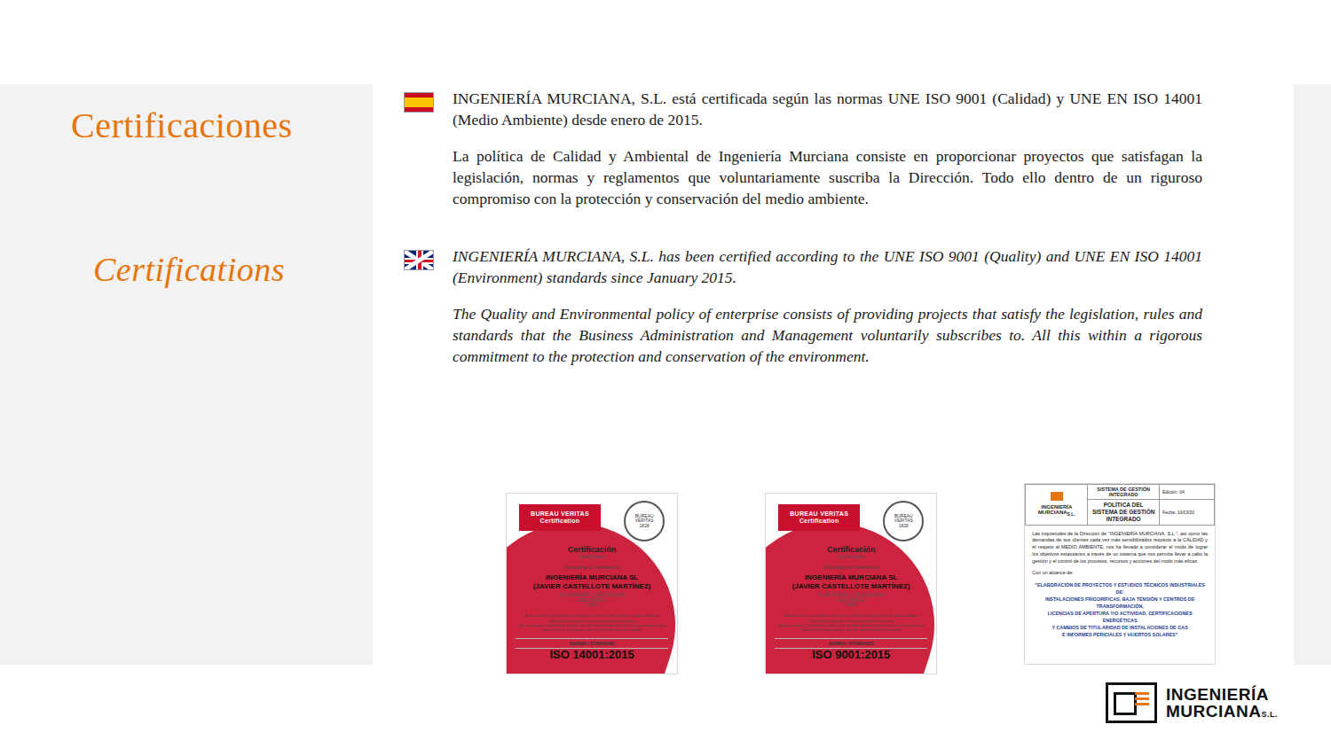Certificaciones
Certifications
INGENIERÍA MURCIANA, S.L. está certificada según las normas UNE ISO 9001 (Calidad) y UNE EN ISO 14001 (Medio Ambiente) desde enero de 2015.
La política de Calidad y Ambiental de Ingeniería Murciana consiste en proporcionar proyectos que satisfagan la legislación, normas y reglamentos que voluntariamente suscriba la Dirección. Todo ello dentro de un riguroso compromiso con la protección y conservación del medio ambiente.
INGENIERÍA MURCIANA, S.L. has been certified according to the UNE ISO 9001 (Quality) and UNE EN ISO 14001 (Environment) standards since January 2015.
The Quality and Environmental policy of enterprise consists of providing projects that satisfy the legislation, rules and standards that the Business Administration and Management voluntarily subscribes to. All this within a rigorous commitment to the protection and conservation of the environment.
BUREAU VERITAS
Certification
BUREAU
VERITAS
1828
CertificaciónCertification
Concedida a / Awarded to
INGENIERÍA MURCIANA SL
(JAVIER CASTELLOTE MARTÍNEZ)
AV DE EUROPA, 2, BAJO ESQUINA
30007 MURCIA
SPAIN
Bureau Veritas Certification certifica que el Sistema de Gestión ha sido auditado y encontrado conforme con los requisitos de la norma:
Bureau Veritas Certification certifies that the Management System has been audited and found to be in accordance with the requirements of standard:
NORMA / STANDARD
ISO 14001:2015
BUREAU VERITAS
Certification
BUREAU
VERITAS
1828
CertificaciónCertification
Concedida a / Awarded to
INGENIERÍA MURCIANA SL
(JAVIER CASTELLOTE MARTÍNEZ)
AV DE EUROPA, 2, BAJO ESQUINA
30007 MURCIA
SPAIN
Bureau Veritas Certification certifica que el Sistema de Gestión ha sido auditado y encontrado conforme con los requisitos de la norma:
Bureau Veritas Certification certifies that the Management System has been audited and found to be in accordance with the requirements of standard:
NORMA / STANDARD
ISO 9001:2015
| INGENIERÍA MURCIANA S.L. | SISTEMA DE GESTIÓN INTEGRADO | Edición: 04 |
| POLÍTICA DEL SISTEMA DE GESTIÓN INTEGRADO | Fecha: 10/03/20 |
Las inquietudes de la Dirección de "INGENIERÍA MURCIANA, S.L.", así como las demandas de sus clientes cada vez más sensibilizados respecto a la CALIDAD y el respeto al MEDIO AMBIENTE, nos ha llevado a considerar el modo de lograr los objetivos estatutarios a través de un sistema que nos permita llevar a cabo la gestión y el control de los procesos, recursos y acciones del modo más eficaz.
Con un alcance de:
"ELABORACIÓN DE PROYECTOS Y ESTUDIOS TÉCNICOS INDUSTRIALES DE:
INSTALACIONES FRIGORÍFICAS, BAJA TENSIÓN Y CENTROS DE TRANSFORMACIÓN,
LICENCIAS DE APERTURA Y/O ACTIVIDAD, CERTIFICACIONES ENERGÉTICAS
Y CAMBIOS DE TITULARIDAD DE INSTALACIONES DE GAS
E INFORMES PERICIALES Y HUERTOS SOLARES"
INGENIERÍA
MURCIANAS.L.